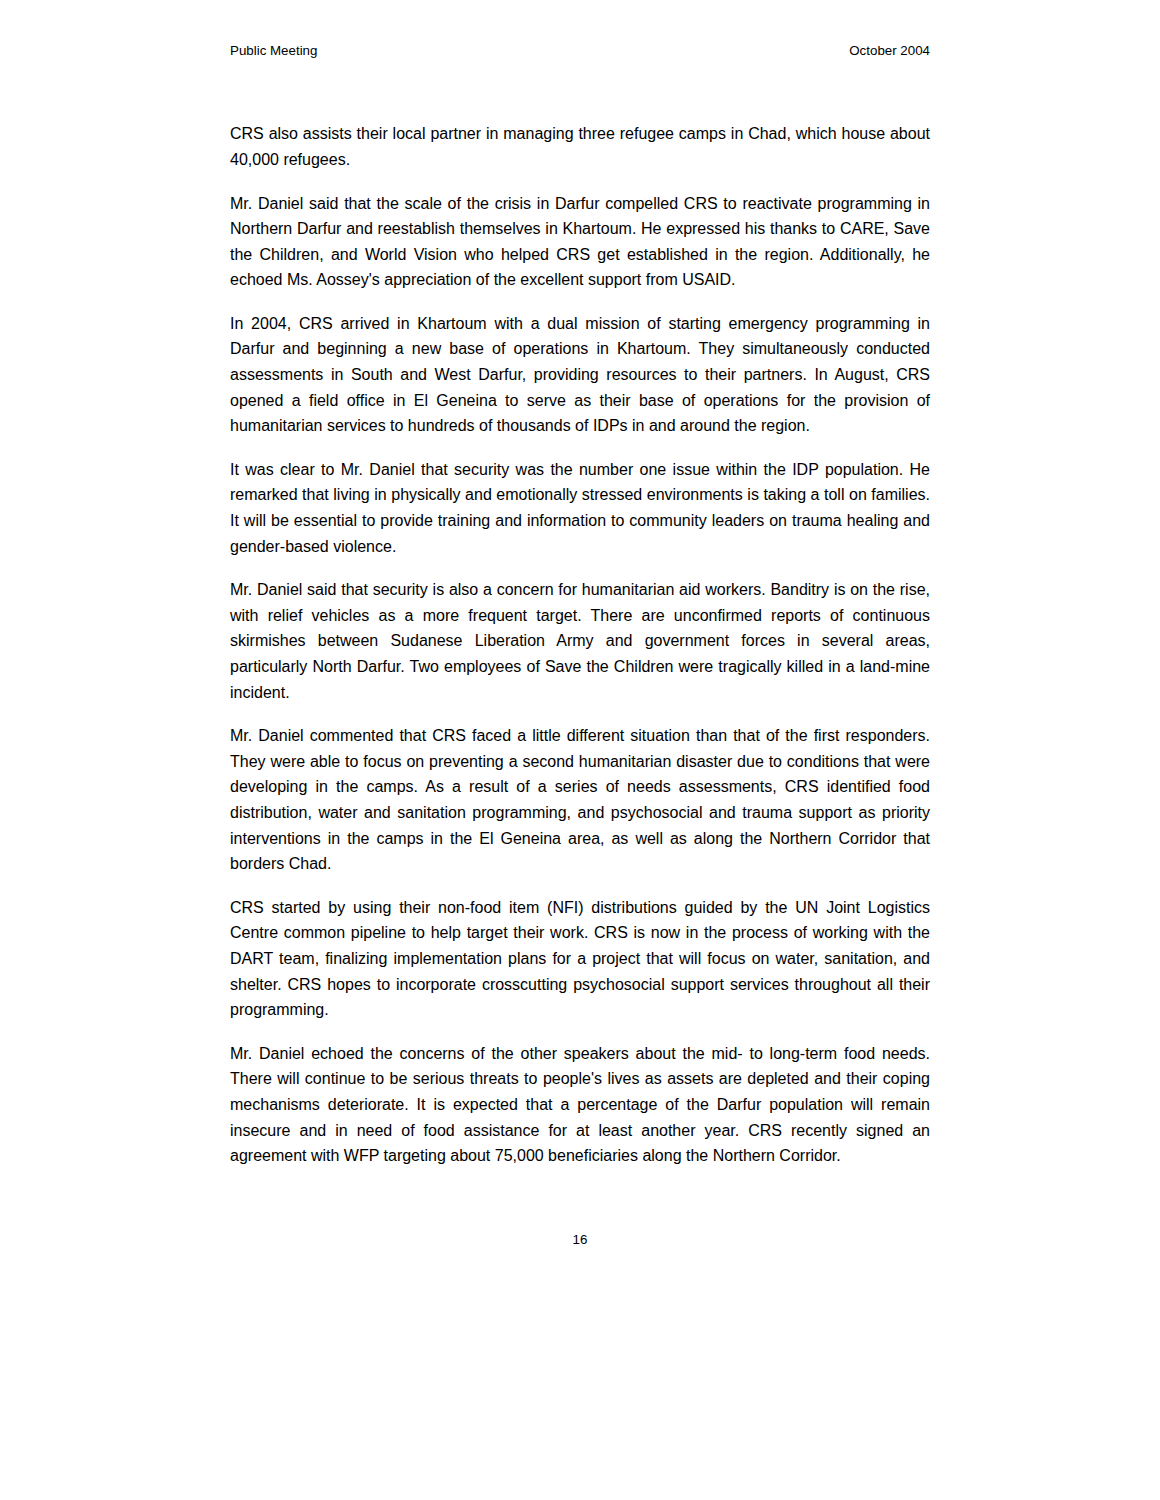Public Meeting
October 2004
CRS also assists their local partner in managing three refugee camps in Chad, which house about 40,000 refugees.
Mr. Daniel said that the scale of the crisis in Darfur compelled CRS to reactivate programming in Northern Darfur and reestablish themselves in Khartoum. He expressed his thanks to CARE, Save the Children, and World Vision who helped CRS get established in the region. Additionally, he echoed Ms. Aossey's appreciation of the excellent support from USAID.
In 2004, CRS arrived in Khartoum with a dual mission of starting emergency programming in Darfur and beginning a new base of operations in Khartoum. They simultaneously conducted assessments in South and West Darfur, providing resources to their partners. In August, CRS opened a field office in El Geneina to serve as their base of operations for the provision of humanitarian services to hundreds of thousands of IDPs in and around the region.
It was clear to Mr. Daniel that security was the number one issue within the IDP population. He remarked that living in physically and emotionally stressed environments is taking a toll on families. It will be essential to provide training and information to community leaders on trauma healing and gender-based violence.
Mr. Daniel said that security is also a concern for humanitarian aid workers. Banditry is on the rise, with relief vehicles as a more frequent target. There are unconfirmed reports of continuous skirmishes between Sudanese Liberation Army and government forces in several areas, particularly North Darfur. Two employees of Save the Children were tragically killed in a land-mine incident.
Mr. Daniel commented that CRS faced a little different situation than that of the first responders. They were able to focus on preventing a second humanitarian disaster due to conditions that were developing in the camps. As a result of a series of needs assessments, CRS identified food distribution, water and sanitation programming, and psychosocial and trauma support as priority interventions in the camps in the El Geneina area, as well as along the Northern Corridor that borders Chad.
CRS started by using their non-food item (NFI) distributions guided by the UN Joint Logistics Centre common pipeline to help target their work. CRS is now in the process of working with the DART team, finalizing implementation plans for a project that will focus on water, sanitation, and shelter. CRS hopes to incorporate crosscutting psychosocial support services throughout all their programming.
Mr. Daniel echoed the concerns of the other speakers about the mid- to long-term food needs. There will continue to be serious threats to people's lives as assets are depleted and their coping mechanisms deteriorate. It is expected that a percentage of the Darfur population will remain insecure and in need of food assistance for at least another year. CRS recently signed an agreement with WFP targeting about 75,000 beneficiaries along the Northern Corridor.
16